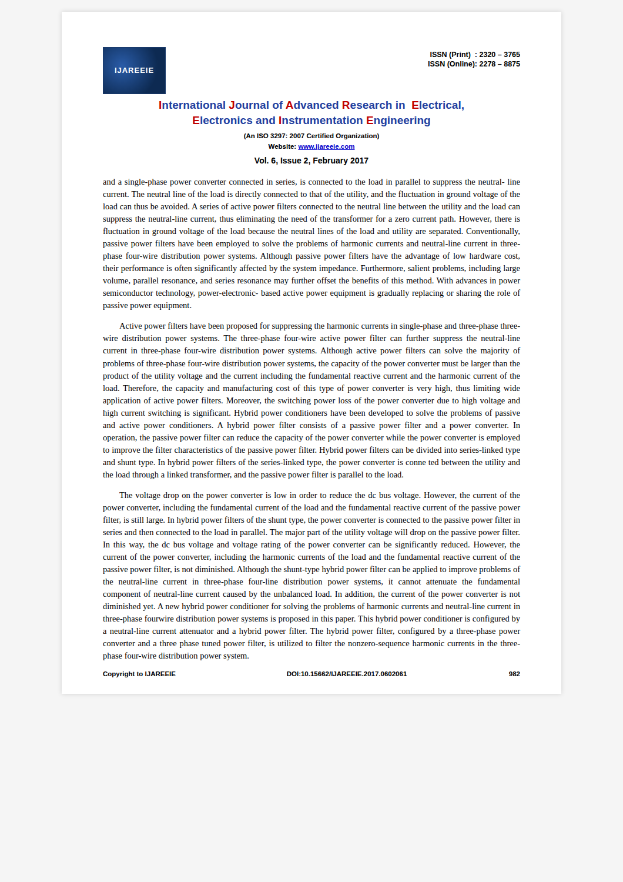IJAREEIE
ISSN (Print) : 2320 – 3765
ISSN (Online): 2278 – 8875
International Journal of Advanced Research in Electrical,
Electronics and Instrumentation Engineering
(An ISO 3297: 2007 Certified Organization)
Website: www.ijareeie.com
Vol. 6, Issue 2, February 2017
and a single-phase power converter connected in series, is connected to the load in parallel to suppress the neutral- line current. The neutral line of the load is directly connected to that of the utility, and the fluctuation in ground voltage of the load can thus be avoided. A series of active power filters connected to the neutral line between the utility and the load can suppress the neutral-line current, thus eliminating the need of the transformer for a zero current path. However, there is fluctuation in ground voltage of the load because the neutral lines of the load and utility are separated. Conventionally, passive power filters have been employed to solve the problems of harmonic currents and neutral-line current in three-phase four-wire distribution power systems. Although passive power filters have the advantage of low hardware cost, their performance is often significantly affected by the system impedance. Furthermore, salient problems, including large volume, parallel resonance, and series resonance may further offset the benefits of this method. With advances in power semiconductor technology, power-electronic- based active power equipment is gradually replacing or sharing the role of passive power equipment.
Active power filters have been proposed for suppressing the harmonic currents in single-phase and three-phase three-wire distribution power systems. The three-phase four-wire active power filter can further suppress the neutral-line current in three-phase four-wire distribution power systems. Although active power filters can solve the majority of problems of three-phase four-wire distribution power systems, the capacity of the power converter must be larger than the product of the utility voltage and the current including the fundamental reactive current and the harmonic current of the load. Therefore, the capacity and manufacturing cost of this type of power converter is very high, thus limiting wide application of active power filters. Moreover, the switching power loss of the power converter due to high voltage and high current switching is significant. Hybrid power conditioners have been developed to solve the problems of passive and active power conditioners. A hybrid power filter consists of a passive power filter and a power converter. In operation, the passive power filter can reduce the capacity of the power converter while the power converter is employed to improve the filter characteristics of the passive power filter. Hybrid power filters can be divided into series-linked type and shunt type. In hybrid power filters of the series-linked type, the power converter is conne ted between the utility and the load through a linked transformer, and the passive power filter is parallel to the load.
The voltage drop on the power converter is low in order to reduce the dc bus voltage. However, the current of the power converter, including the fundamental current of the load and the fundamental reactive current of the passive power filter, is still large. In hybrid power filters of the shunt type, the power converter is connected to the passive power filter in series and then connected to the load in parallel. The major part of the utility voltage will drop on the passive power filter. In this way, the dc bus voltage and voltage rating of the power converter can be significantly reduced. However, the current of the power converter, including the harmonic currents of the load and the fundamental reactive current of the passive power filter, is not diminished. Although the shunt-type hybrid power filter can be applied to improve problems of the neutral-line current in three-phase four-line distribution power systems, it cannot attenuate the fundamental component of neutral-line current caused by the unbalanced load. In addition, the current of the power converter is not diminished yet. A new hybrid power conditioner for solving the problems of harmonic currents and neutral-line current in three-phase fourwire distribution power systems is proposed in this paper. This hybrid power conditioner is configured by a neutral-line current attenuator and a hybrid power filter. The hybrid power filter, configured by a three-phase power converter and a three phase tuned power filter, is utilized to filter the nonzero-sequence harmonic currents in the three-phase four-wire distribution power system.
Copyright to IJAREEIE
DOI:10.15662/IJAREEIE.2017.0602061
982